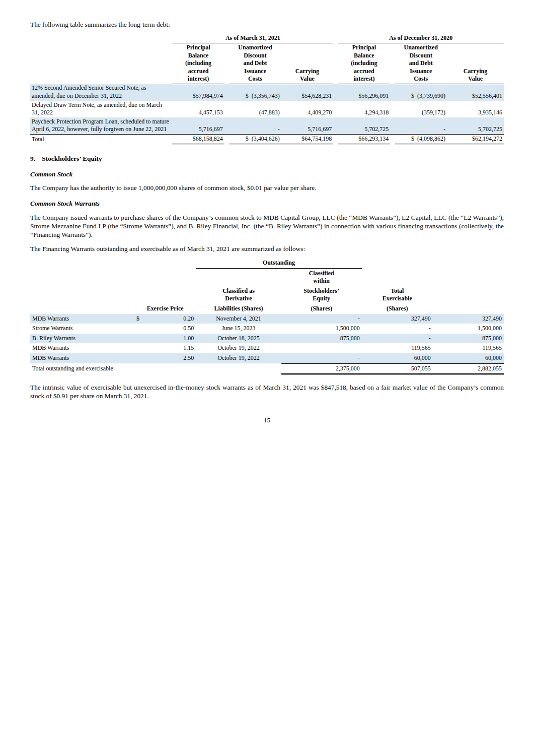The following table summarizes the long-term debt:
| | As of March 31, 2021 | | As of December 31, 2020 |
| | Principal Balance (including accrued interest) | | Unamortized Discount and Debt Issuance Costs | Carrying Value | | Principal Balance (including accrued interest) | | Unamortized Discount and Debt Issuance Costs | Carrying Value |
| 12% Second Amended Senior Secured Note, as amended, due on December 31, 2022 | $57,984,974 | | $ (3,356,743) | $54,628,231 | | $56,296,091 | | $ (3,739,690) | $52,556,401 |
| Delayed Draw Term Note, as amended, due on March 31, 2022 | 4,457,153 | | (47,883) | 4,409,270 | | 4,294,318 | | (359,172) | 3,935,146 |
| Paycheck Protection Program Loan, scheduled to mature April 6, 2022, however, fully forgiven on June 22, 2021 | 5,716,697 | | - | 5,716,697 | | 5,702,725 | | - | 5,702,725 |
| Total | $68,158,824 | | $ (3,404,626) | $64,754,198 | | $66,293,134 | | $ (4,098,862) | $62,194,272 |
9. Stockholders’ Equity
Common Stock
The Company has the authority to issue 1,000,000,000 shares of common stock, $0.01 par value per share.
Common Stock Warrants
The Company issued warrants to purchase shares of the Company’s common stock to MDB Capital Group, LLC (the “MDB Warrants”), L2 Capital, LLC (the “L2 Warrants”), Strome Mezzanine Fund LP (the “Strome Warrants”), and B. Riley Financial, Inc. (the “B. Riley Warrants”) in connection with various financing transactions (collectively, the “Financing Warrants”).
The Financing Warrants outstanding and exercisable as of March 31, 2021 are summarized as follows:
| | Outstanding | | |
| | | | Classified within | | |
| | | Classified as Derivative | Stockholders’ Equity | Total Exercisable | |
| | Exercise Price | Liabilities (Shares) | (Shares) | (Shares) | |
| MDB Warrants | $ | 0.20 | November 4, 2021 | - | 327,490 | 327,490 |
| Strome Warrants | | 0.50 | June 15, 2023 | 1,500,000 | - | 1,500,000 |
| B. Riley Warrants | | 1.00 | October 18, 2025 | 875,000 | - | 875,000 |
| MDB Warrants | | 1.15 | October 19, 2022 | - | 119,565 | 119,565 |
| MDB Warrants | | 2.50 | October 19, 2022 | - | 60,000 | 60,000 |
| Total outstanding and exercisable | | | | 2,375,000 | 507,055 | 2,882,055 |
The intrinsic value of exercisable but unexercised in-the-money stock warrants as of March 31, 2021 was $847,518, based on a fair market value of the Company’s common stock of $0.91 per share on March 31, 2021.
15